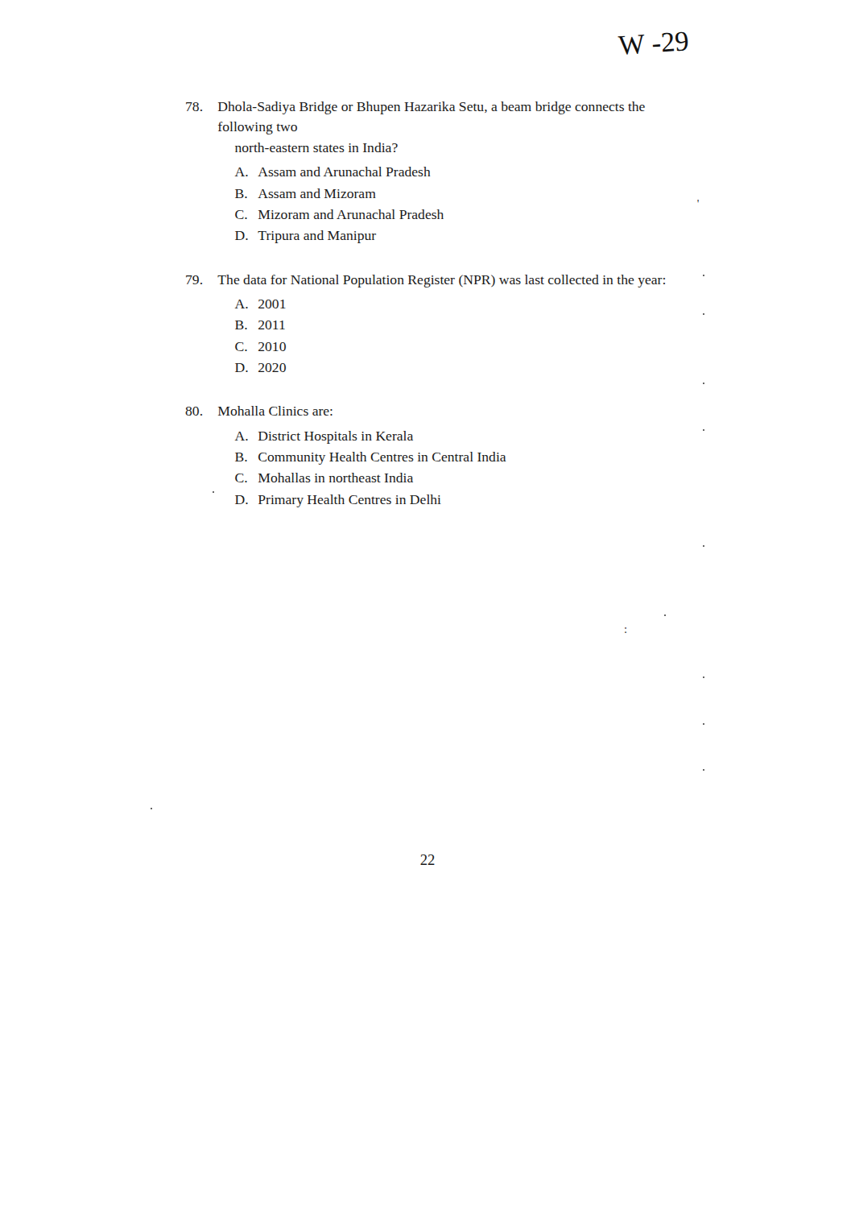W -29
78. Dhola-Sadiya Bridge or Bhupen Hazarika Setu, a beam bridge connects the following two north-eastern states in India?
A. Assam and Arunachal Pradesh
B. Assam and Mizoram
C. Mizoram and Arunachal Pradesh
D. Tripura and Manipur
79. The data for National Population Register (NPR) was last collected in the year:
A. 2001
B. 2011
C. 2010
D. 2020
80. Mohalla Clinics are:
A. District Hospitals in Kerala
B. Community Health Centres in Central India
C. Mohallas in northeast India
D. Primary Health Centres in Delhi
' :
22